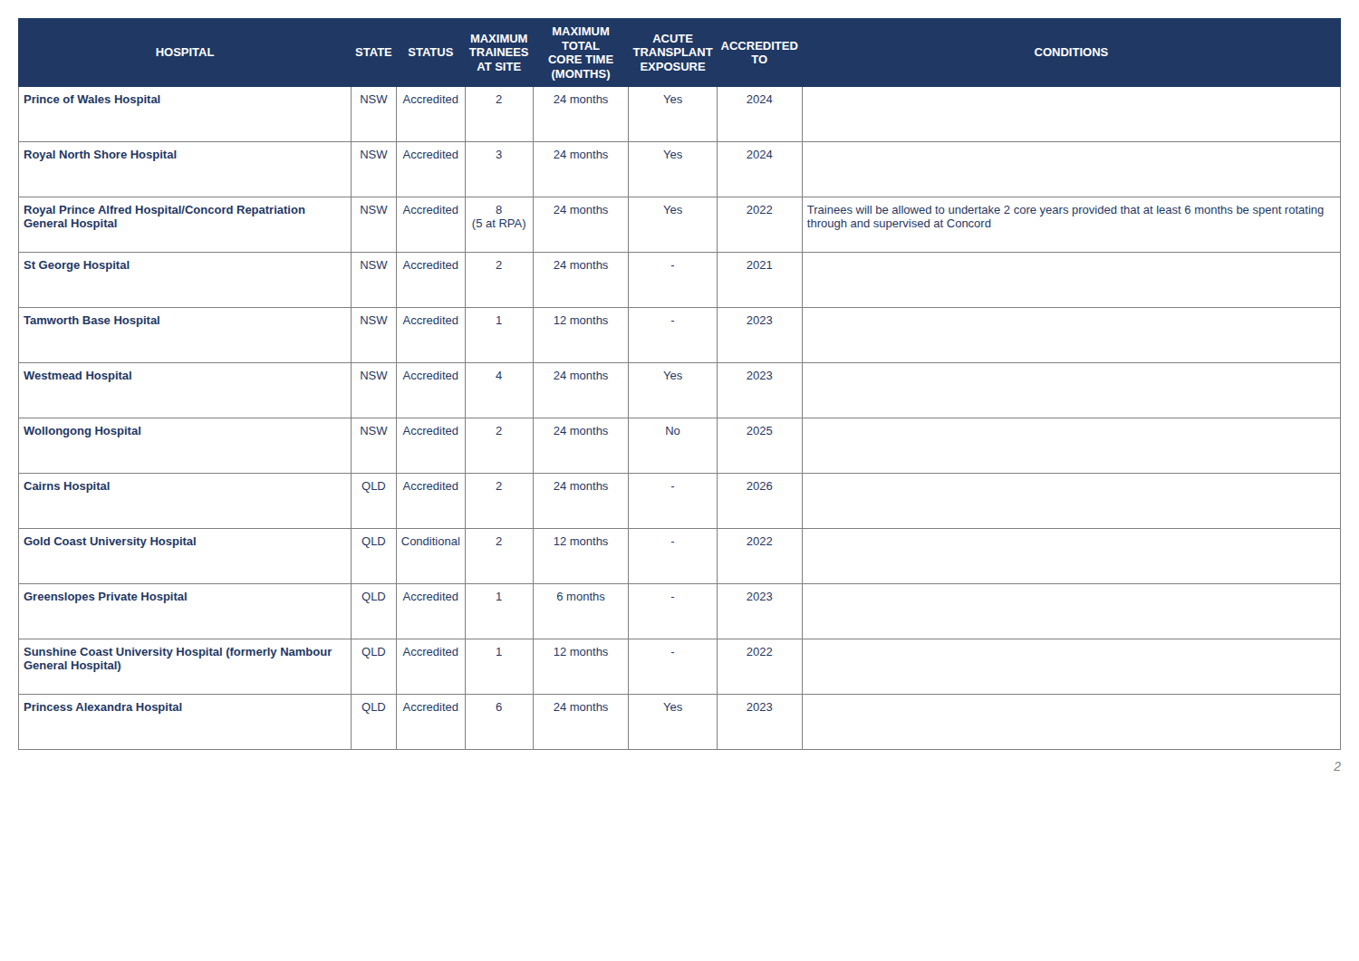| HOSPITAL | STATE | STATUS | MAXIMUM TRAINEES AT SITE | MAXIMUM TOTAL CORE TIME (MONTHS) | ACUTE TRANSPLANT EXPOSURE | ACCREDITED TO | CONDITIONS |
| --- | --- | --- | --- | --- | --- | --- | --- |
| Prince of Wales Hospital | NSW | Accredited | 2 | 24 months | Yes | 2024 | |
| Royal North Shore Hospital | NSW | Accredited | 3 | 24 months | Yes | 2024 | |
| Royal Prince Alfred Hospital/Concord Repatriation General Hospital | NSW | Accredited | 8 (5 at RPA) | 24 months | Yes | 2022 | Trainees will be allowed to undertake 2 core years provided that at least 6 months be spent rotating through and supervised at Concord |
| St George Hospital | NSW | Accredited | 2 | 24 months | - | 2021 | |
| Tamworth Base Hospital | NSW | Accredited | 1 | 12 months | - | 2023 | |
| Westmead Hospital | NSW | Accredited | 4 | 24 months | Yes | 2023 | |
| Wollongong Hospital | NSW | Accredited | 2 | 24 months | No | 2025 | |
| Cairns Hospital | QLD | Accredited | 2 | 24 months | - | 2026 | |
| Gold Coast University Hospital | QLD | Conditional | 2 | 12 months | - | 2022 | |
| Greenslopes Private Hospital | QLD | Accredited | 1 | 6 months | - | 2023 | |
| Sunshine Coast University Hospital (formerly Nambour General Hospital) | QLD | Accredited | 1 | 12 months | - | 2022 | |
| Princess Alexandra Hospital | QLD | Accredited | 6 | 24 months | Yes | 2023 | |
2